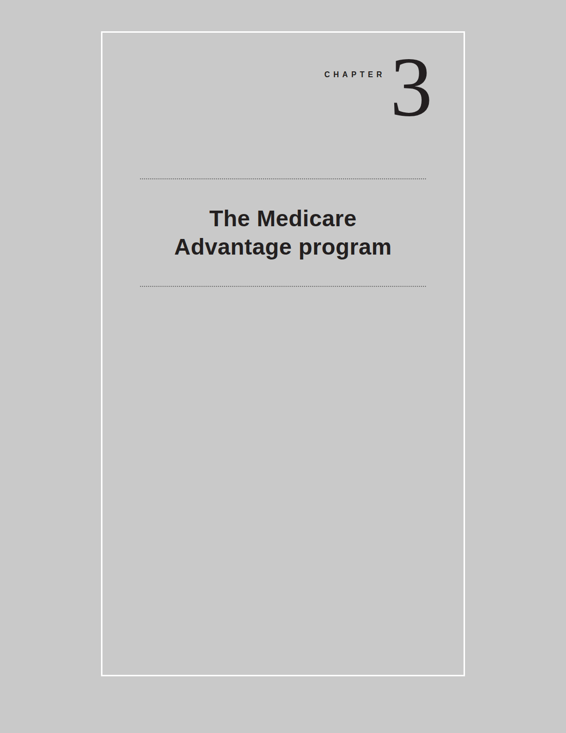Chapter 3
The Medicare
Advantage program